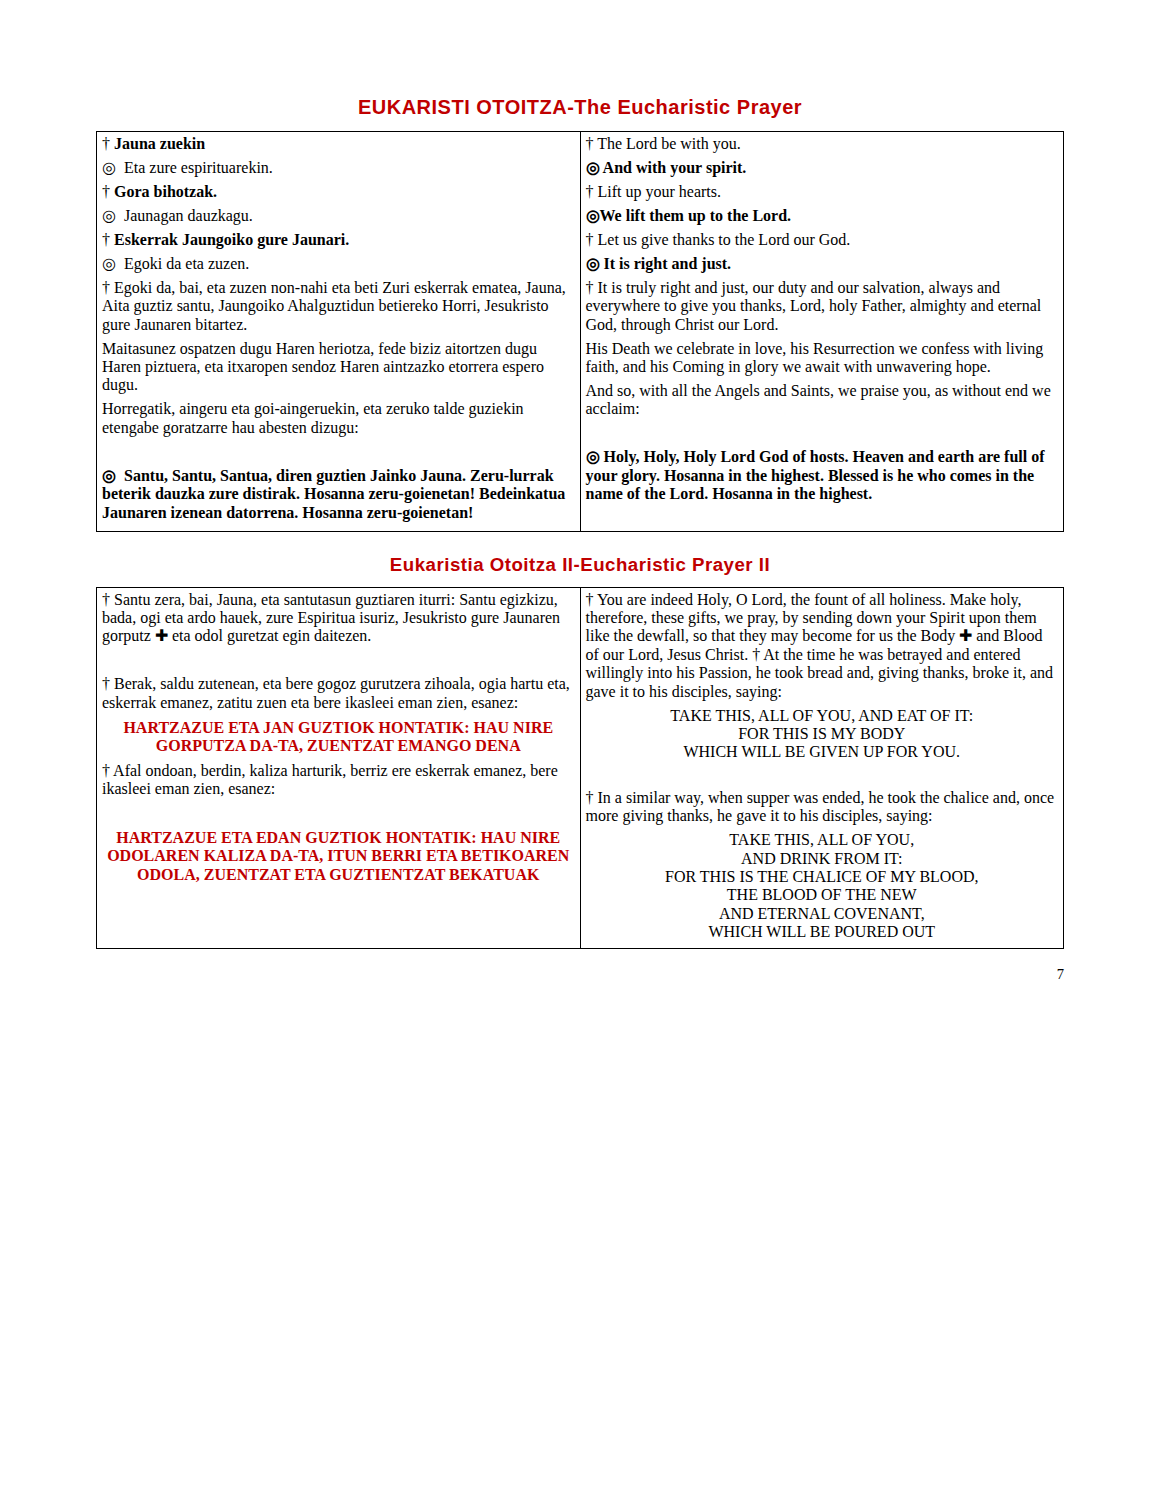EUKARISTI OTOITZA-The Eucharistic Prayer
| † Jauna zuekin ◎ Eta zure espirituarekin. † Gora bihotzak. ◎ Jaunagan dauzkagu. † Eskerrak Jaungoiko gure Jaunari. ◎ Egoki da eta zuzen. † Egoki da, bai, eta zuzen non-nahi eta beti Zuri eskerrak ematea, Jauna, Aita guztiz santu, Jaungoiko Ahalguztidun betiereko Horri, Jesukristo gure Jaunaren bitartez. Maitasunez ospatzen dugu Haren heriotza, fede biziz aitortzen dugu Haren piztuera, eta itxaropen sendoz Haren aintzazko etorrera espero dugu. Horregatik, aingeru eta goi-aingeruekin, eta zeruko talde guziekin etengabe goratzarre hau abesten dizugu: ◎ Santu, Santu, Santua, diren guztien Jainko Jauna. Zeru-lurrak beterik dauzka zure distirak. Hosanna zeru-goienetan! Bedeinkatua Jaunaren izenean datorrena. Hosanna zeru-goienetan! | † The Lord be with you. ◎ And with your spirit. † Lift up your hearts. ◎We lift them up to the Lord. † Let us give thanks to the Lord our God. ◎ It is right and just. † It is truly right and just, our duty and our salvation, always and everywhere to give you thanks, Lord, holy Father, almighty and eternal God, through Christ our Lord. His Death we celebrate in love, his Resurrection we confess with living faith, and his Coming in glory we await with unwavering hope. And so, with all the Angels and Saints, we praise you, as without end we acclaim: ◎ Holy, Holy, Holy Lord God of hosts. Heaven and earth are full of your glory. Hosanna in the highest. Blessed is he who comes in the name of the Lord. Hosanna in the highest. |
Eukaristia Otoitza II-Eucharistic Prayer II
| † Santu zera, bai, Jauna, eta santutasun guztiaren iturri: Santu egizkizu, bada, ogi eta ardo hauek, zure Espiritua isuriz, Jesukristo gure Jaunaren gorputz ✚ eta odol guretzat egin daitezen. † Berak, saldu zutenean, eta bere gogoz gurutzera zihoala, ogia hartu eta, eskerrak emanez, zatitu zuen eta bere ikasleei eman zien, esanez: HARTZAZUE ETA JAN GUZTIOK HONTATIK: HAU NIRE GORPUTZA DA-TA, ZUENTZAT EMANGO DENA † Afal ondoan, berdin, kaliza harturik, berriz ere eskerrak emanez, bere ikasleei eman zien, esanez: HARTZAZUE ETA EDAN GUZTIOK HONTATIK: HAU NIRE ODOLAREN KALIZA DA-TA, ITUN BERRI ETA BETIKOAREN ODOLA, ZUENTZAT ETA GUZTIENTZAT BEKATUAK | † You are indeed Holy, O Lord, the fount of all holiness. Make holy, therefore, these gifts, we pray, by sending down your Spirit upon them like the dewfall, so that they may become for us the Body ✚ and Blood of our Lord, Jesus Christ. † At the time he was betrayed and entered willingly into his Passion, he took bread and, giving thanks, broke it, and gave it to his disciples, saying: TAKE THIS, ALL OF YOU, AND EAT OF IT: FOR THIS IS MY BODY WHICH WILL BE GIVEN UP FOR YOU. † In a similar way, when supper was ended, he took the chalice and, once more giving thanks, he gave it to his disciples, saying: TAKE THIS, ALL OF YOU, AND DRINK FROM IT: FOR THIS IS THE CHALICE OF MY BLOOD, THE BLOOD OF THE NEW AND ETERNAL COVENANT, WHICH WILL BE POURED OUT |
7